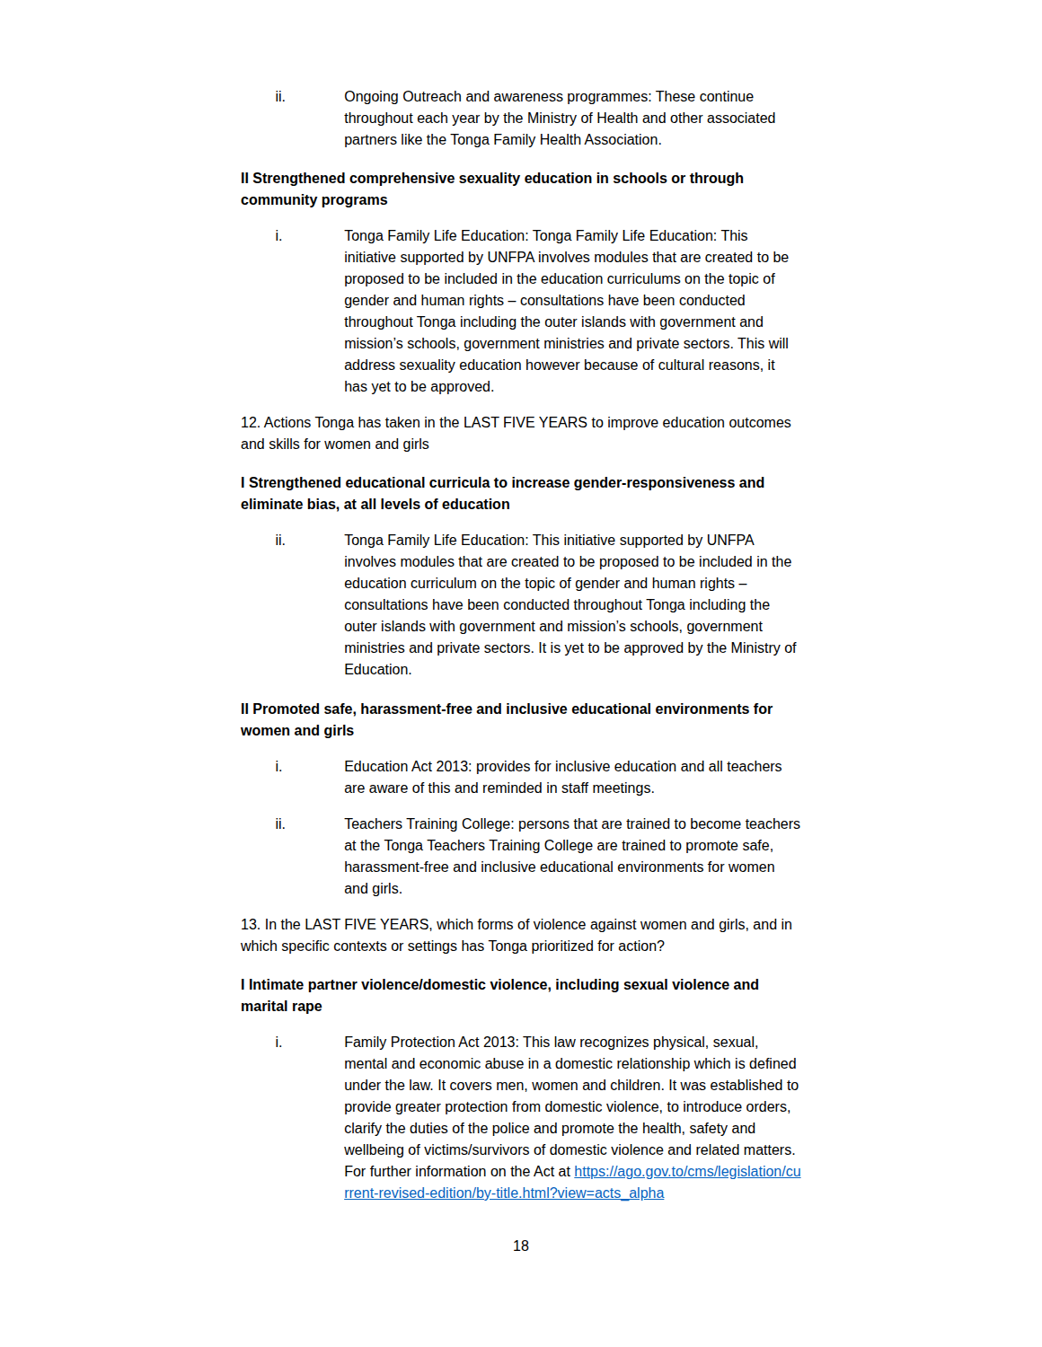ii.
Ongoing Outreach and awareness programmes: These continue throughout each year by the Ministry of Health and other associated partners like the Tonga Family Health Association.
II Strengthened comprehensive sexuality education in schools or through community programs
i.
Tonga Family Life Education: Tonga Family Life Education: This initiative supported by UNFPA involves modules that are created to be proposed to be included in the education curriculums on the topic of gender and human rights – consultations have been conducted throughout Tonga including the outer islands with government and mission’s schools, government ministries and private sectors. This will address sexuality education however because of cultural reasons, it has yet to be approved.
12. Actions Tonga has taken in the LAST FIVE YEARS to improve education outcomes and skills for women and girls
I Strengthened educational curricula to increase gender-responsiveness and eliminate bias, at all levels of education
ii.
Tonga Family Life Education: This initiative supported by UNFPA involves modules that are created to be proposed to be included in the education curriculum on the topic of gender and human rights – consultations have been conducted throughout Tonga including the outer islands with government and mission’s schools, government ministries and private sectors. It is yet to be approved by the Ministry of Education.
II Promoted safe, harassment-free and inclusive educational environments for women and girls
i.
Education Act 2013: provides for inclusive education and all teachers are aware of this and reminded in staff meetings.
ii.
Teachers Training College: persons that are trained to become teachers at the Tonga Teachers Training College are trained to promote safe, harassment-free and inclusive educational environments for women and girls.
13. In the LAST FIVE YEARS, which forms of violence against women and girls, and in which specific contexts or settings has Tonga prioritized for action?
I Intimate partner violence/domestic violence, including sexual violence and marital rape
i.
Family Protection Act 2013: This law recognizes physical, sexual, mental and economic abuse in a domestic relationship which is defined under the law. It covers men, women and children. It was established to provide greater protection from domestic violence, to introduce orders, clarify the duties of the police and promote the health, safety and wellbeing of victims/survivors of domestic violence and related matters. For further information on the Act at https://ago.gov.to/cms/legislation/current-revised-edition/by-title.html?view=acts_alpha
18